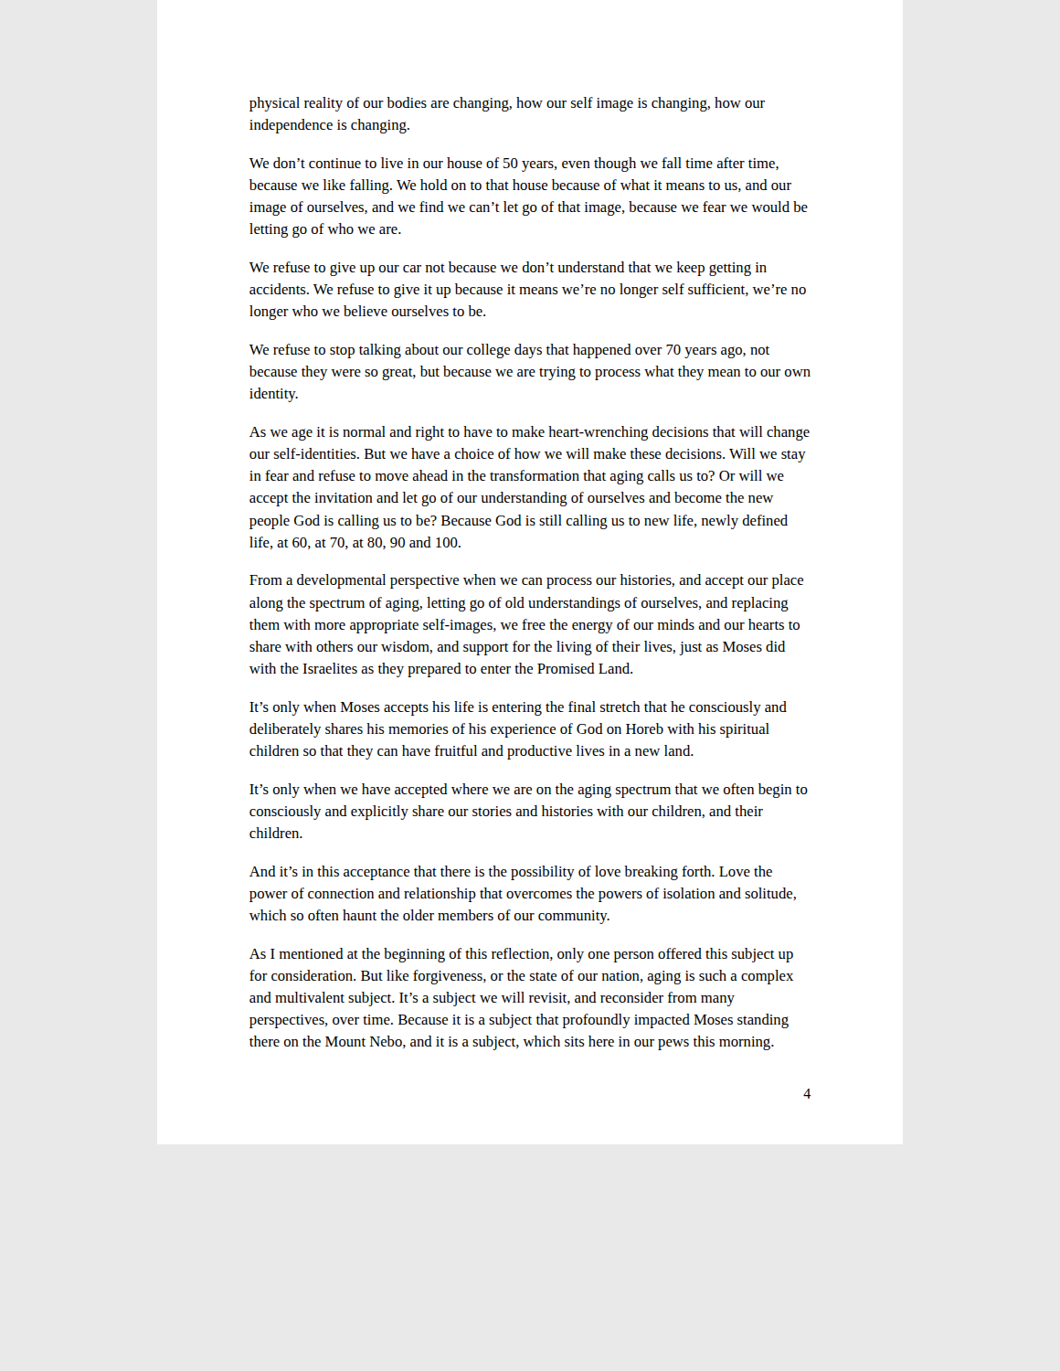physical reality of our bodies are changing, how our self image is changing, how our independence is changing.
We don’t continue to live in our house of 50 years, even though we fall time after time, because we like falling. We hold on to that house because of what it means to us, and our image of ourselves, and we find we can’t let go of that image, because we fear we would be letting go of who we are.
We refuse to give up our car not because we don’t understand that we keep getting in accidents. We refuse to give it up because it means we’re no longer self sufficient, we’re no longer who we believe ourselves to be.
We refuse to stop talking about our college days that happened over 70 years ago, not because they were so great, but because we are trying to process what they mean to our own identity.
As we age it is normal and right to have to make heart-wrenching decisions that will change our self-identities. But we have a choice of how we will make these decisions. Will we stay in fear and refuse to move ahead in the transformation that aging calls us to? Or will we accept the invitation and let go of our understanding of ourselves and become the new people God is calling us to be? Because God is still calling us to new life, newly defined life, at 60, at 70, at 80, 90 and 100.
From a developmental perspective when we can process our histories, and accept our place along the spectrum of aging, letting go of old understandings of ourselves, and replacing them with more appropriate self-images, we free the energy of our minds and our hearts to share with others our wisdom, and support for the living of their lives, just as Moses did with the Israelites as they prepared to enter the Promised Land.
It’s only when Moses accepts his life is entering the final stretch that he consciously and deliberately shares his memories of his experience of God on Horeb with his spiritual children so that they can have fruitful and productive lives in a new land.
It’s only when we have accepted where we are on the aging spectrum that we often begin to consciously and explicitly share our stories and histories with our children, and their children.
And it’s in this acceptance that there is the possibility of love breaking forth. Love the power of connection and relationship that overcomes the powers of isolation and solitude, which so often haunt the older members of our community.
As I mentioned at the beginning of this reflection, only one person offered this subject up for consideration. But like forgiveness, or the state of our nation, aging is such a complex and multivalent subject. It’s a subject we will revisit, and reconsider from many perspectives, over time. Because it is a subject that profoundly impacted Moses standing there on the Mount Nebo, and it is a subject, which sits here in our pews this morning.
4